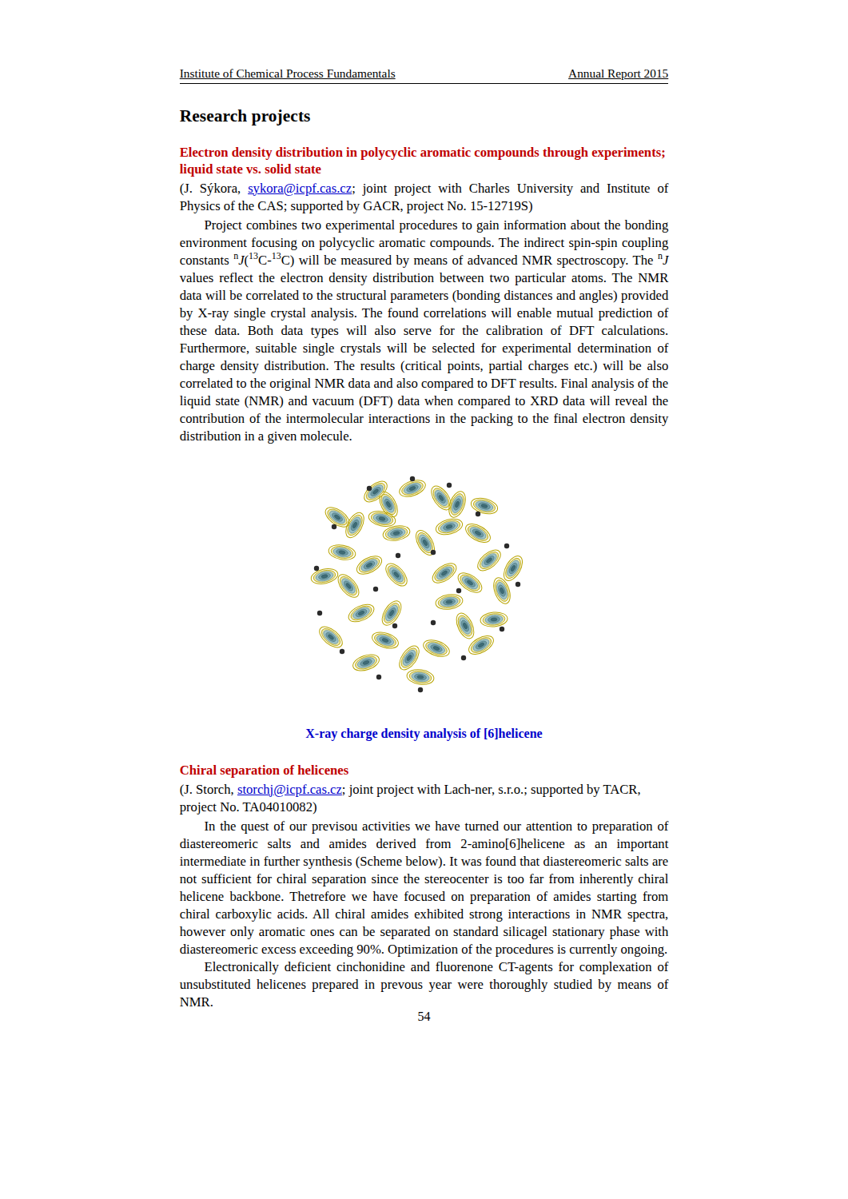Institute of Chemical Process Fundamentals Annual Report 2015
Research projects
Electron density distribution in polycyclic aromatic compounds through experiments;
liquid state vs. solid state
(J. Sýkora, sykora@icpf.cas.cz; joint project with Charles University and Institute of Physics of the CAS; supported by GACR, project No. 15-12719S)
Project combines two experimental procedures to gain information about the bonding environment focusing on polycyclic aromatic compounds. The indirect spin-spin coupling constants nJ(13C-13C) will be measured by means of advanced NMR spectroscopy. The nJ values reflect the electron density distribution between two particular atoms. The NMR data will be correlated to the structural parameters (bonding distances and angles) provided by X-ray single crystal analysis. The found correlations will enable mutual prediction of these data. Both data types will also serve for the calibration of DFT calculations. Furthermore, suitable single crystals will be selected for experimental determination of charge density distribution. The results (critical points, partial charges etc.) will be also correlated to the original NMR data and also compared to DFT results. Final analysis of the liquid state (NMR) and vacuum (DFT) data when compared to XRD data will reveal the contribution of the intermolecular interactions in the packing to the final electron density distribution in a given molecule.
X-ray charge density analysis of [6]helicene
Chiral separation of helicenes
(J. Storch, storchj@icpf.cas.cz; joint project with Lach-ner, s.r.o.; supported by TACR,
project No. TA04010082)
In the quest of our previsou activities we have turned our attention to preparation of diastereomeric salts and amides derived from 2-amino[6]helicene as an important intermediate in further synthesis (Scheme below). It was found that diastereomeric salts are not sufficient for chiral separation since the stereocenter is too far from inherently chiral helicene backbone. Thetrefore we have focused on preparation of amides starting from chiral carboxylic acids. All chiral amides exhibited strong interactions in NMR spectra, however only aromatic ones can be separated on standard silicagel stationary phase with diastereomeric excess exceeding 90%. Optimization of the procedures is currently ongoing.
Electronically deficient cinchonidine and fluorenone CT-agents for complexation of unsubstituted helicenes prepared in prevous year were thoroughly studied by means of NMR.
54